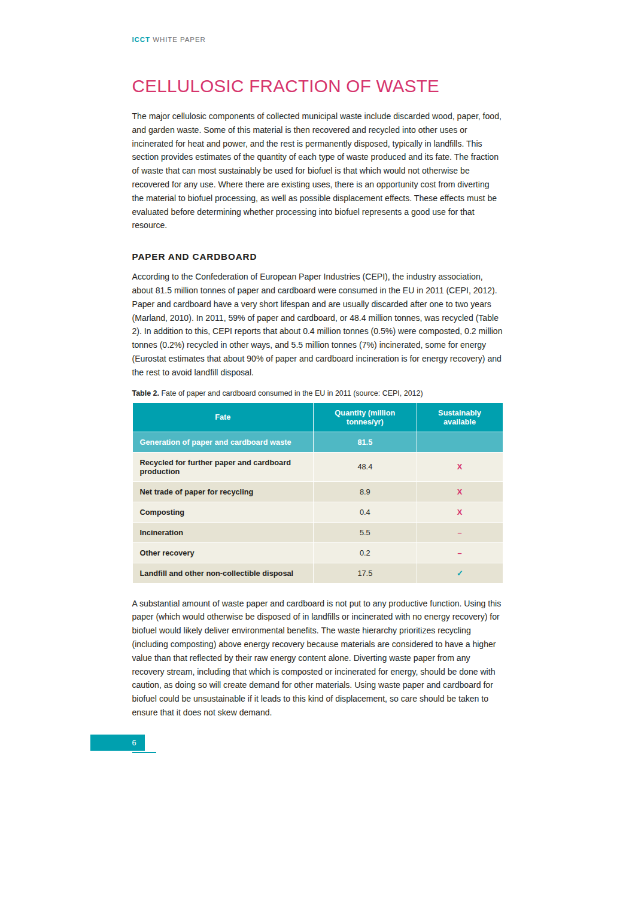ICCT WHITE PAPER
CELLULOSIC FRACTION OF WASTE
The major cellulosic components of collected municipal waste include discarded wood, paper, food, and garden waste. Some of this material is then recovered and recycled into other uses or incinerated for heat and power, and the rest is permanently disposed, typically in landfills. This section provides estimates of the quantity of each type of waste produced and its fate. The fraction of waste that can most sustainably be used for biofuel is that which would not otherwise be recovered for any use. Where there are existing uses, there is an opportunity cost from diverting the material to biofuel processing, as well as possible displacement effects. These effects must be evaluated before determining whether processing into biofuel represents a good use for that resource.
PAPER AND CARDBOARD
According to the Confederation of European Paper Industries (CEPI), the industry association, about 81.5 million tonnes of paper and cardboard were consumed in the EU in 2011 (CEPI, 2012). Paper and cardboard have a very short lifespan and are usually discarded after one to two years (Marland, 2010). In 2011, 59% of paper and cardboard, or 48.4 million tonnes, was recycled (Table 2). In addition to this, CEPI reports that about 0.4 million tonnes (0.5%) were composted, 0.2 million tonnes (0.2%) recycled in other ways, and 5.5 million tonnes (7%) incinerated, some for energy (Eurostat estimates that about 90% of paper and cardboard incineration is for energy recovery) and the rest to avoid landfill disposal.
Table 2. Fate of paper and cardboard consumed in the EU in 2011 (source: CEPI, 2012)
| Fate | Quantity (million tonnes/yr) | Sustainably available |
| --- | --- | --- |
| Generation of paper and cardboard waste | 81.5 | |
| Recycled for further paper and cardboard production | 48.4 | X |
| Net trade of paper for recycling | 8.9 | X |
| Composting | 0.4 | X |
| Incineration | 5.5 | – |
| Other recovery | 0.2 | – |
| Landfill and other non-collectible disposal | 17.5 | ✓ |
A substantial amount of waste paper and cardboard is not put to any productive function. Using this paper (which would otherwise be disposed of in landfills or incinerated with no energy recovery) for biofuel would likely deliver environmental benefits. The waste hierarchy prioritizes recycling (including composting) above energy recovery because materials are considered to have a higher value than that reflected by their raw energy content alone. Diverting waste paper from any recovery stream, including that which is composted or incinerated for energy, should be done with caution, as doing so will create demand for other materials. Using waste paper and cardboard for biofuel could be unsustainable if it leads to this kind of displacement, so care should be taken to ensure that it does not skew demand.
6